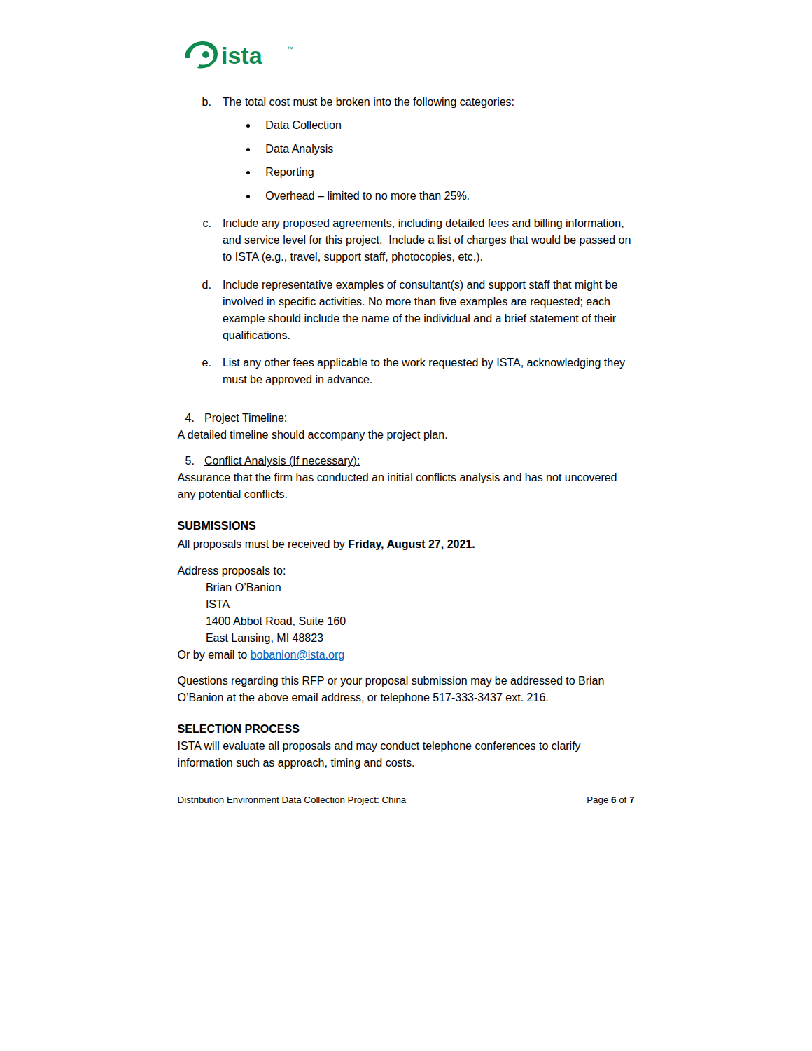ista ™
The total cost must be broken into the following categories:
Data Collection
Data Analysis
Reporting
Overhead – limited to no more than 25%.
Include any proposed agreements, including detailed fees and billing information, and service level for this project. Include a list of charges that would be passed on to ISTA (e.g., travel, support staff, photocopies, etc.).
Include representative examples of consultant(s) and support staff that might be involved in specific activities. No more than five examples are requested; each example should include the name of the individual and a brief statement of their qualifications.
List any other fees applicable to the work requested by ISTA, acknowledging they must be approved in advance.
Project Timeline:
A detailed timeline should accompany the project plan.
Conflict Analysis (If necessary):
Assurance that the firm has conducted an initial conflicts analysis and has not uncovered any potential conflicts.
SUBMISSIONS
All proposals must be received by Friday, August 27, 2021.
Address proposals to:
Brian O’Banion
ISTA
1400 Abbot Road, Suite 160
East Lansing, MI 48823
Or by email to bobanion@ista.org
Questions regarding this RFP or your proposal submission may be addressed to Brian O’Banion at the above email address, or telephone 517-333-3437 ext. 216.
SELECTION PROCESS
ISTA will evaluate all proposals and may conduct telephone conferences to clarify information such as approach, timing and costs.
Distribution Environment Data Collection Project: China
Page 6 of 7